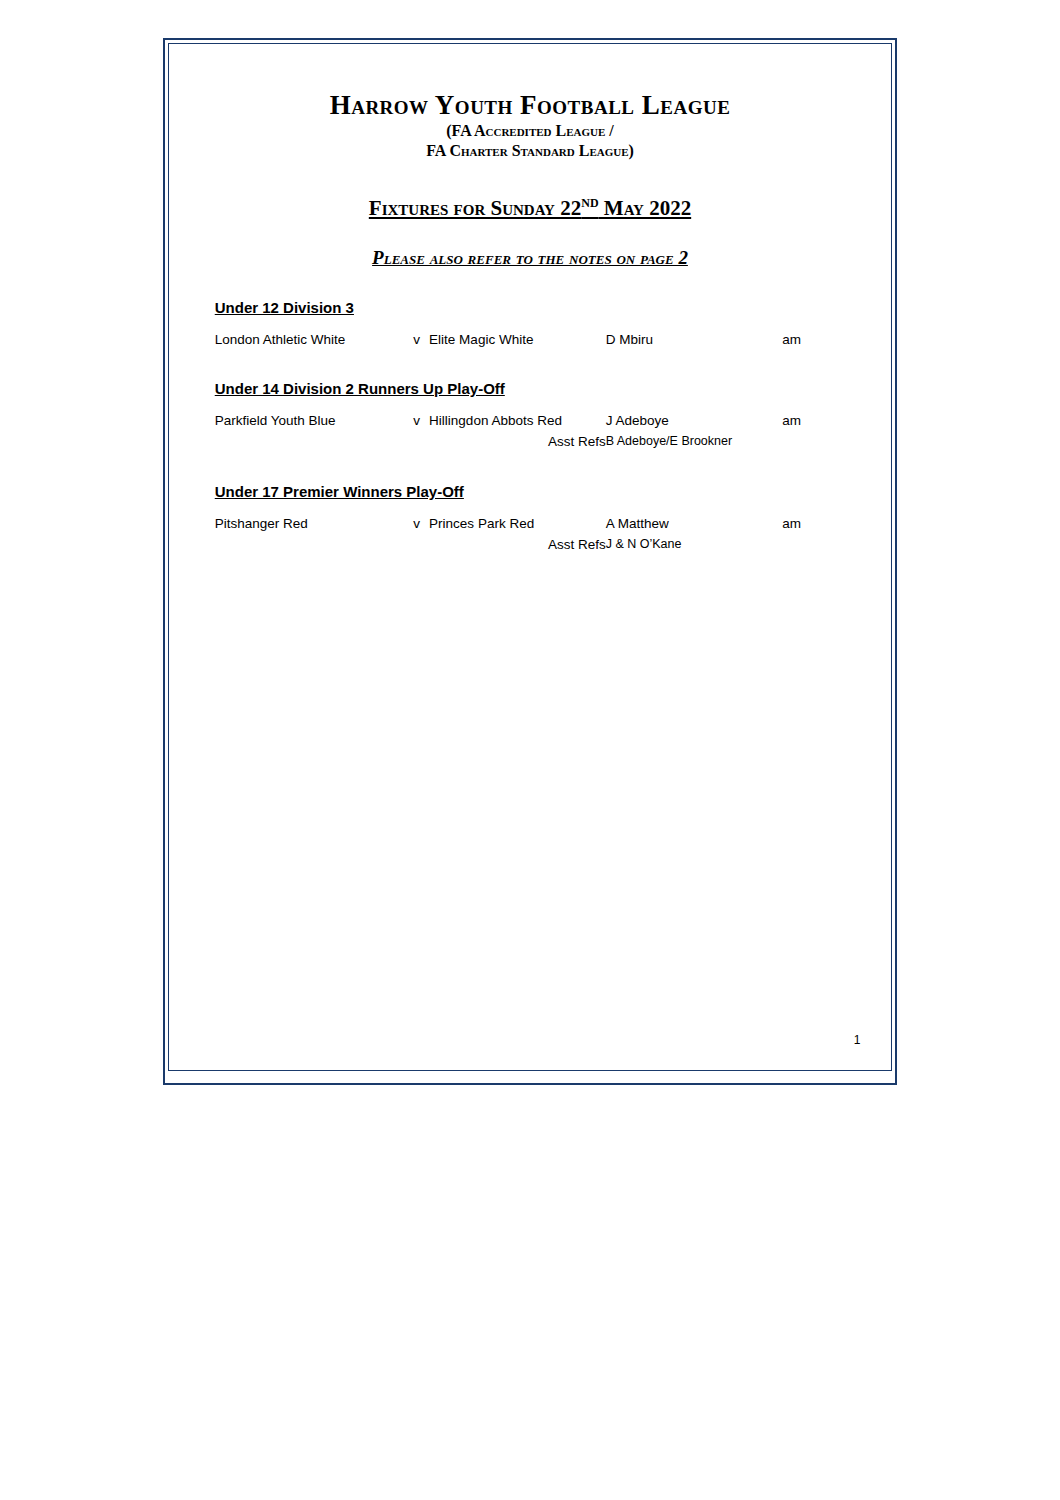Harrow Youth Football League
(FA Accredited League /
FA Charter Standard League)
Fixtures for Sunday 22nd May 2022
Please also refer to the notes on page 2
Under 12 Division 3
| London Athletic White | v | Elite Magic White | D Mbiru | am |
Under 14 Division 2 Runners Up Play-Off
| Parkfield Youth Blue | v | Hillingdon Abbots Red | J Adeboye | am |
| | | Asst Refs | B Adeboye/E Brookner | |
Under 17 Premier Winners Play-Off
| Pitshanger Red | v | Princes Park Red | A Matthew | am |
| | | Asst Refs | J & N O’Kane | |
1